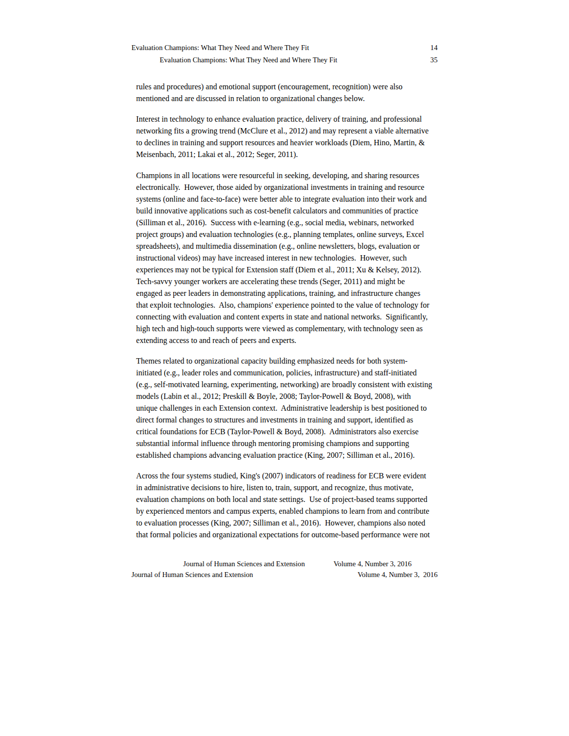Evaluation Champions: What They Need and Where They Fit 14
Evaluation Champions: What They Need and Where They Fit 35
rules and procedures) and emotional support (encouragement, recognition) were also mentioned and are discussed in relation to organizational changes below.
Interest in technology to enhance evaluation practice, delivery of training, and professional networking fits a growing trend (McClure et al., 2012) and may represent a viable alternative to declines in training and support resources and heavier workloads (Diem, Hino, Martin, & Meisenbach, 2011; Lakai et al., 2012; Seger, 2011).
Champions in all locations were resourceful in seeking, developing, and sharing resources electronically. However, those aided by organizational investments in training and resource systems (online and face-to-face) were better able to integrate evaluation into their work and build innovative applications such as cost-benefit calculators and communities of practice (Silliman et al., 2016). Success with e-learning (e.g., social media, webinars, networked project groups) and evaluation technologies (e.g., planning templates, online surveys, Excel spreadsheets), and multimedia dissemination (e.g., online newsletters, blogs, evaluation or instructional videos) may have increased interest in new technologies. However, such experiences may not be typical for Extension staff (Diem et al., 2011; Xu & Kelsey, 2012). Tech-savvy younger workers are accelerating these trends (Seger, 2011) and might be engaged as peer leaders in demonstrating applications, training, and infrastructure changes that exploit technologies. Also, champions' experience pointed to the value of technology for connecting with evaluation and content experts in state and national networks. Significantly, high tech and high-touch supports were viewed as complementary, with technology seen as extending access to and reach of peers and experts.
Themes related to organizational capacity building emphasized needs for both system-initiated (e.g., leader roles and communication, policies, infrastructure) and staff-initiated (e.g., self-motivated learning, experimenting, networking) are broadly consistent with existing models (Labin et al., 2012; Preskill & Boyle, 2008; Taylor-Powell & Boyd, 2008), with unique challenges in each Extension context. Administrative leadership is best positioned to direct formal changes to structures and investments in training and support, identified as critical foundations for ECB (Taylor-Powell & Boyd, 2008). Administrators also exercise substantial informal influence through mentoring promising champions and supporting established champions advancing evaluation practice (King, 2007; Silliman et al., 2016).
Across the four systems studied, King's (2007) indicators of readiness for ECB were evident in administrative decisions to hire, listen to, train, support, and recognize, thus motivate, evaluation champions on both local and state settings. Use of project-based teams supported by experienced mentors and campus experts, enabled champions to learn from and contribute to evaluation processes (King, 2007; Silliman et al., 2016). However, champions also noted that formal policies and organizational expectations for outcome-based performance were not
Journal of Human Sciences and Extension Volume 4, Number 3, 2016
Journal of Human Sciences and Extension Volume 4, Number 3, 2016